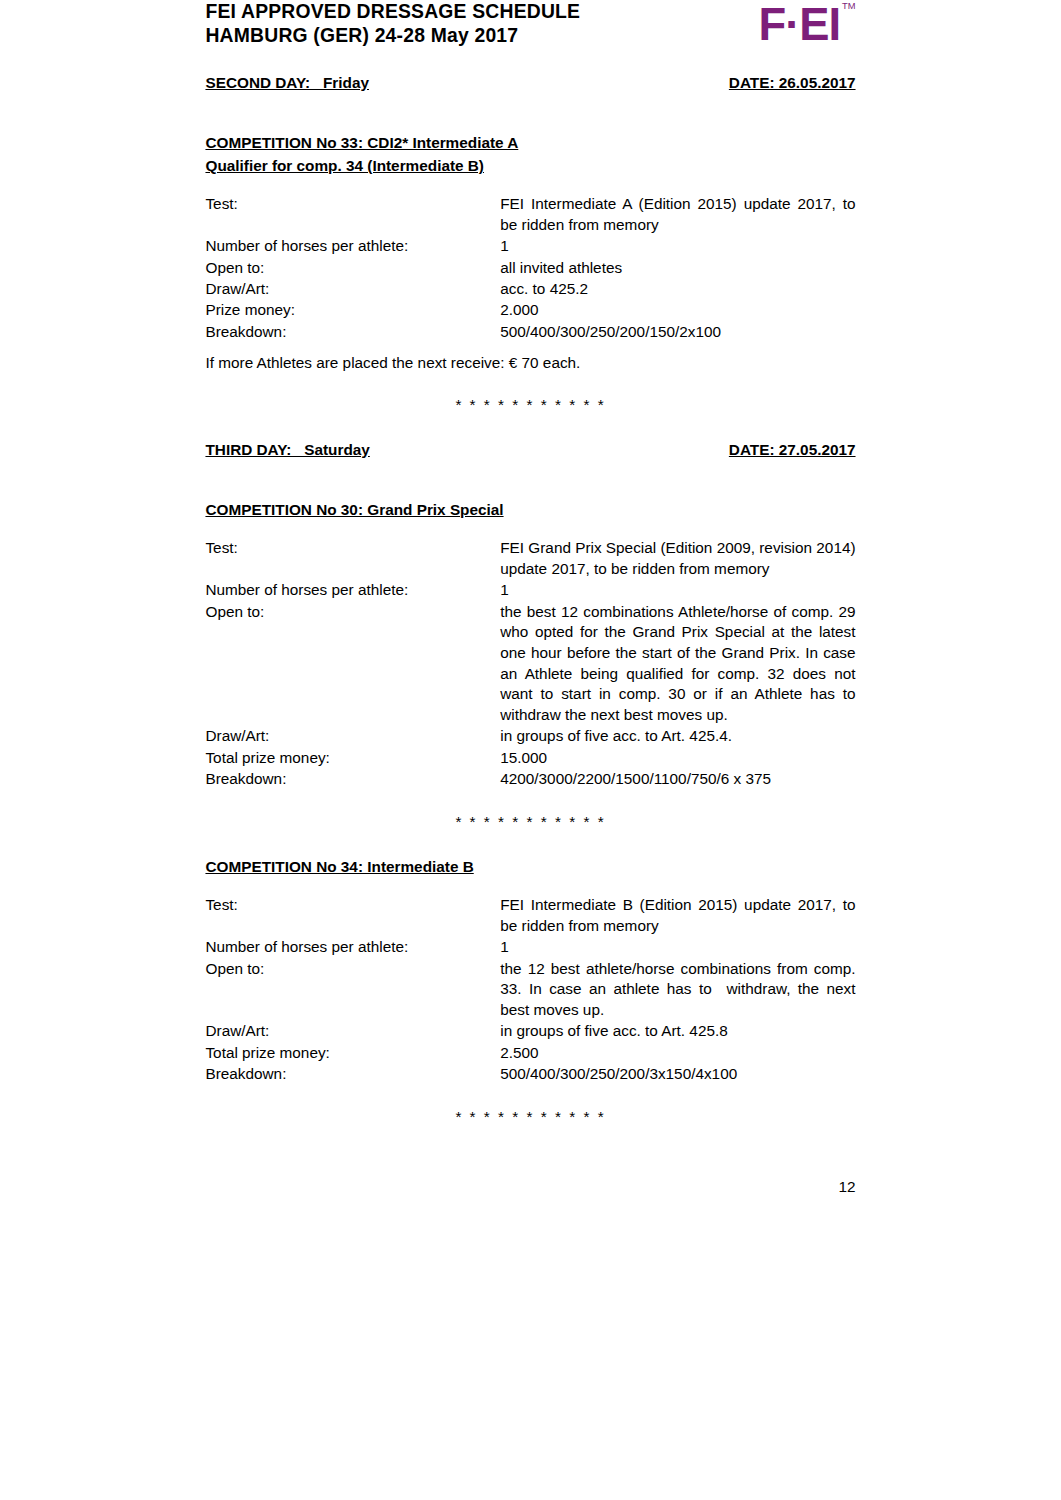FEI APPROVED DRESSAGE SCHEDULE
HAMBURG (GER) 24-28 May 2017
F·EI TM
SECOND DAY: Friday DATE: 26.05.2017
COMPETITION No 33: CDI2* Intermediate A
Qualifier for comp. 34 (Intermediate B)
| Test: | FEI Intermediate A (Edition 2015) update 2017, to be ridden from memory |
| Number of horses per athlete: | 1 |
| Open to: | all invited athletes |
| Draw/Art: | acc. to 425.2 |
| Prize money: | 2.000 |
| Breakdown: | 500/400/300/250/200/150/2x100 |
If more Athletes are placed the next receive: € 70 each.
* * * * * * * * * * *
THIRD DAY: Saturday DATE: 27.05.2017
COMPETITION No 30: Grand Prix Special
| Test: | FEI Grand Prix Special (Edition 2009, revision 2014) update 2017, to be ridden from memory |
| Number of horses per athlete: | 1 |
| Open to: | the best 12 combinations Athlete/horse of comp. 29 who opted for the Grand Prix Special at the latest one hour before the start of the Grand Prix. In case an Athlete being qualified for comp. 32 does not want to start in comp. 30 or if an Athlete has to withdraw the next best moves up. |
| Draw/Art: | in groups of five acc. to Art. 425.4. |
| Total prize money: | 15.000 |
| Breakdown: | 4200/3000/2200/1500/1100/750/6 x 375 |
* * * * * * * * * * *
COMPETITION No 34: Intermediate B
| Test: | FEI Intermediate B (Edition 2015) update 2017, to be ridden from memory |
| Number of horses per athlete: | 1 |
| Open to: | the 12 best athlete/horse combinations from comp. 33. In case an athlete has to withdraw, the next best moves up. |
| Draw/Art: | in groups of five acc. to Art. 425.8 |
| Total prize money: | 2.500 |
| Breakdown: | 500/400/300/250/200/3x150/4x100 |
* * * * * * * * * * *
12